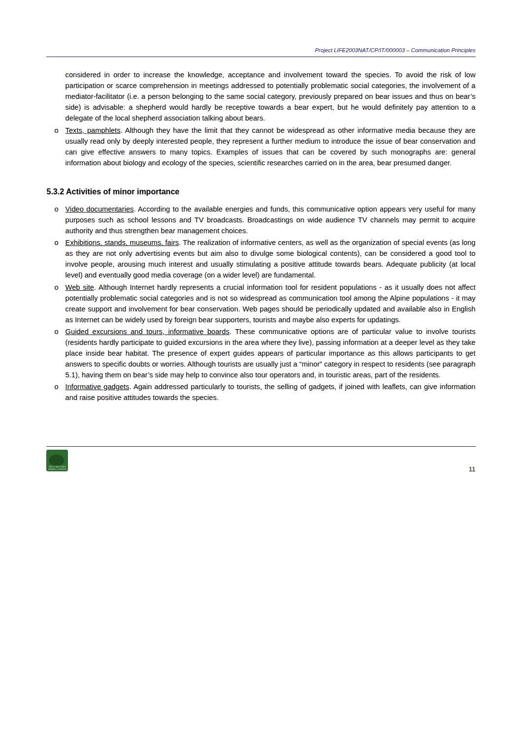Project LIFE2003NAT/CP/IT/000003 – Communication Principles
considered in order to increase the knowledge, acceptance and involvement toward the species. To avoid the risk of low participation or scarce comprehension in meetings addressed to potentially problematic social categories, the involvement of a mediator-facilitator (i.e. a person belonging to the same social category, previously prepared on bear issues and thus on bear’s side) is advisable: a shepherd would hardly be receptive towards a bear expert, but he would definitely pay attention to a delegate of the local shepherd association talking about bears.
Texts, pamphlets. Although they have the limit that they cannot be widespread as other informative media because they are usually read only by deeply interested people, they represent a further medium to introduce the issue of bear conservation and can give effective answers to many topics. Examples of issues that can be covered by such monographs are: general information about biology and ecology of the species, scientific researches carried on in the area, bear presumed danger.
5.3.2 Activities of minor importance
Video documentaries. According to the available energies and funds, this communicative option appears very useful for many purposes such as school lessons and TV broadcasts. Broadcastings on wide audience TV channels may permit to acquire authority and thus strengthen bear management choices.
Exhibitions, stands, museums, fairs. The realization of informative centers, as well as the organization of special events (as long as they are not only advertising events but aim also to divulge some biological contents), can be considered a good tool to involve people, arousing much interest and usually stimulating a positive attitude towards bears. Adequate publicity (at local level) and eventually good media coverage (on a wider level) are fundamental.
Web site. Although Internet hardly represents a crucial information tool for resident populations - as it usually does not affect potentially problematic social categories and is not so widespread as communication tool among the Alpine populations - it may create support and involvement for bear conservation. Web pages should be periodically updated and available also in English as Internet can be widely used by foreign bear supporters, tourists and maybe also experts for updatings.
Guided excursions and tours, informative boards. These communicative options are of particular value to involve tourists (residents hardly participate to guided excursions in the area where they live), passing information at a deeper level as they take place inside bear habitat. The presence of expert guides appears of particular importance as this allows participants to get answers to specific doubts or worries. Although tourists are usually just a “minor” category in respect to residents (see paragraph 5.1), having them on bear’s side may help to convince also tour operators and, in touristic areas, part of the residents.
Informative gadgets. Again addressed particularly to tourists, the selling of gadgets, if joined with leaflets, can give information and raise positive attitudes towards the species.
PARCO NAZIONALE ADAMELLO BRENTA
11